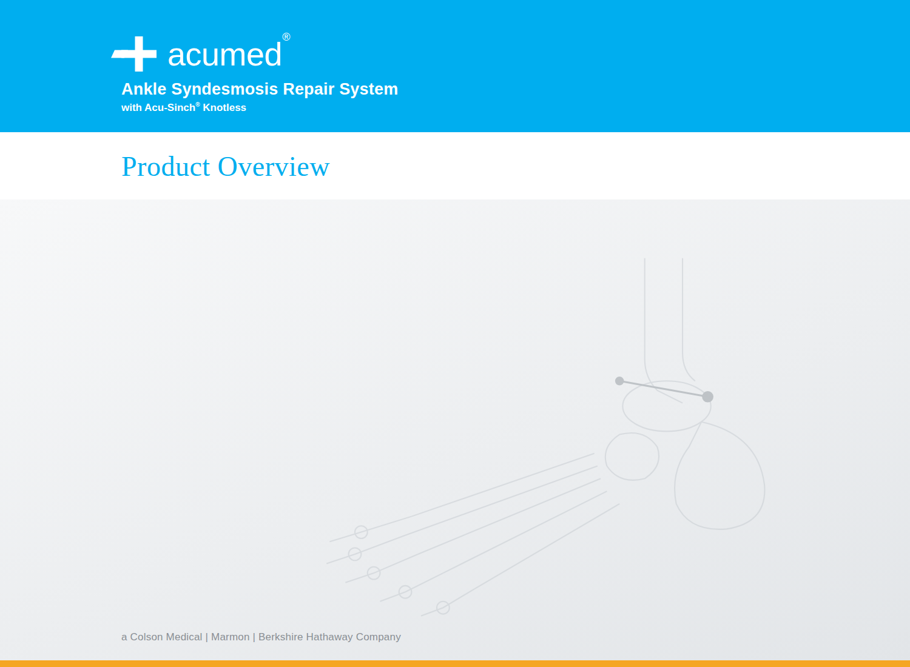acumed®
Ankle Syndesmosis Repair System
with Acu-Sinch® Knotless
Product Overview
a Colson Medical | Marmon | Berkshire Hathaway Company